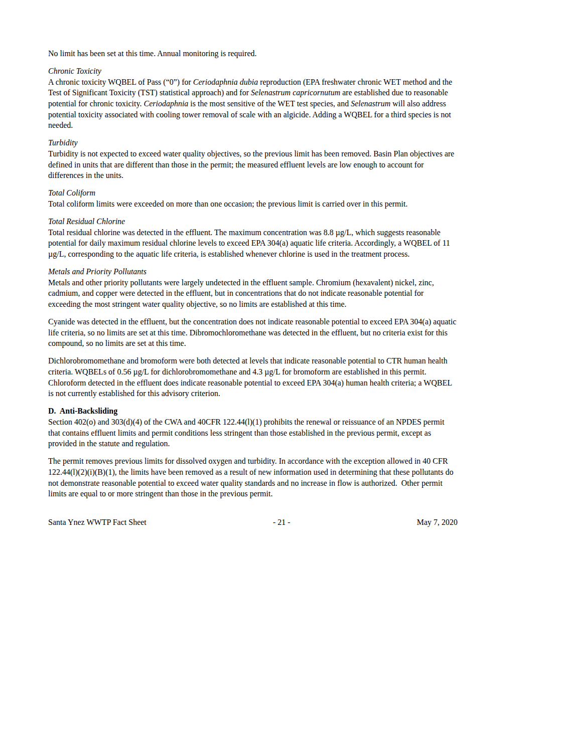No limit has been set at this time. Annual monitoring is required.
Chronic Toxicity
A chronic toxicity WQBEL of Pass (“0”) for Ceriodaphnia dubia reproduction (EPA freshwater chronic WET method and the Test of Significant Toxicity (TST) statistical approach) and for Selenastrum capricornutum are established due to reasonable potential for chronic toxicity. Ceriodaphnia is the most sensitive of the WET test species, and Selenastrum will also address potential toxicity associated with cooling tower removal of scale with an algicide. Adding a WQBEL for a third species is not needed.
Turbidity
Turbidity is not expected to exceed water quality objectives, so the previous limit has been removed. Basin Plan objectives are defined in units that are different than those in the permit; the measured effluent levels are low enough to account for differences in the units.
Total Coliform
Total coliform limits were exceeded on more than one occasion; the previous limit is carried over in this permit.
Total Residual Chlorine
Total residual chlorine was detected in the effluent. The maximum concentration was 8.8 µg/L, which suggests reasonable potential for daily maximum residual chlorine levels to exceed EPA 304(a) aquatic life criteria. Accordingly, a WQBEL of 11 µg/L, corresponding to the aquatic life criteria, is established whenever chlorine is used in the treatment process.
Metals and Priority Pollutants
Metals and other priority pollutants were largely undetected in the effluent sample. Chromium (hexavalent) nickel, zinc, cadmium, and copper were detected in the effluent, but in concentrations that do not indicate reasonable potential for exceeding the most stringent water quality objective, so no limits are established at this time.
Cyanide was detected in the effluent, but the concentration does not indicate reasonable potential to exceed EPA 304(a) aquatic life criteria, so no limits are set at this time. Dibromochloromethane was detected in the effluent, but no criteria exist for this compound, so no limits are set at this time.
Dichlorobromomethane and bromoform were both detected at levels that indicate reasonable potential to CTR human health criteria. WQBELs of 0.56 µg/L for dichlorobromomethane and 4.3 µg/L for bromoform are established in this permit. Chloroform detected in the effluent does indicate reasonable potential to exceed EPA 304(a) human health criteria; a WQBEL is not currently established for this advisory criterion.
D. Anti-Backsliding
Section 402(o) and 303(d)(4) of the CWA and 40CFR 122.44(l)(1) prohibits the renewal or reissuance of an NPDES permit that contains effluent limits and permit conditions less stringent than those established in the previous permit, except as provided in the statute and regulation.
The permit removes previous limits for dissolved oxygen and turbidity. In accordance with the exception allowed in 40 CFR 122.44(l)(2)(i)(B)(1), the limits have been removed as a result of new information used in determining that these pollutants do not demonstrate reasonable potential to exceed water quality standards and no increase in flow is authorized. Other permit limits are equal to or more stringent than those in the previous permit.
Santa Ynez WWTP Fact Sheet - 21 - May 7, 2020